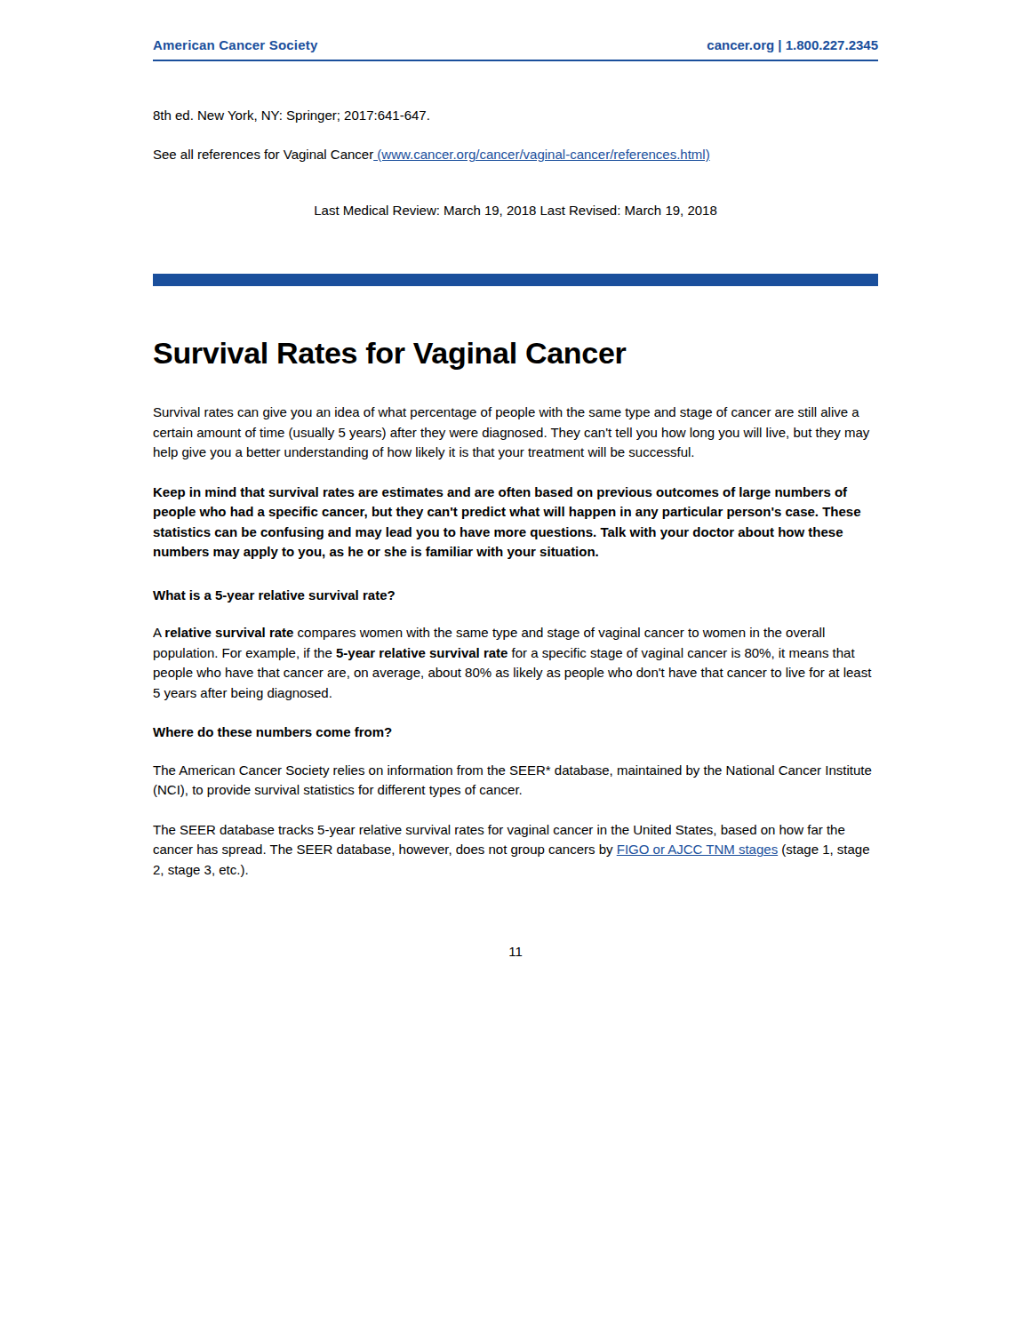American Cancer Society cancer.org | 1.800.227.2345
8th ed. New York, NY: Springer; 2017:641-647.
See all references for Vaginal Cancer (www.cancer.org/cancer/vaginal-cancer/references.html)
Last Medical Review: March 19, 2018 Last Revised: March 19, 2018
Survival Rates for Vaginal Cancer
Survival rates can give you an idea of what percentage of people with the same type and stage of cancer are still alive a certain amount of time (usually 5 years) after they were diagnosed. They can't tell you how long you will live, but they may help give you a better understanding of how likely it is that your treatment will be successful.
Keep in mind that survival rates are estimates and are often based on previous outcomes of large numbers of people who had a specific cancer, but they can't predict what will happen in any particular person's case. These statistics can be confusing and may lead you to have more questions. Talk with your doctor about how these numbers may apply to you, as he or she is familiar with your situation.
What is a 5-year relative survival rate?
A relative survival rate compares women with the same type and stage of vaginal cancer to women in the overall population. For example, if the 5-year relative survival rate for a specific stage of vaginal cancer is 80%, it means that people who have that cancer are, on average, about 80% as likely as people who don't have that cancer to live for at least 5 years after being diagnosed.
Where do these numbers come from?
The American Cancer Society relies on information from the SEER* database, maintained by the National Cancer Institute (NCI), to provide survival statistics for different types of cancer.
The SEER database tracks 5-year relative survival rates for vaginal cancer in the United States, based on how far the cancer has spread. The SEER database, however, does not group cancers by FIGO or AJCC TNM stages (stage 1, stage 2, stage 3, etc.).
11